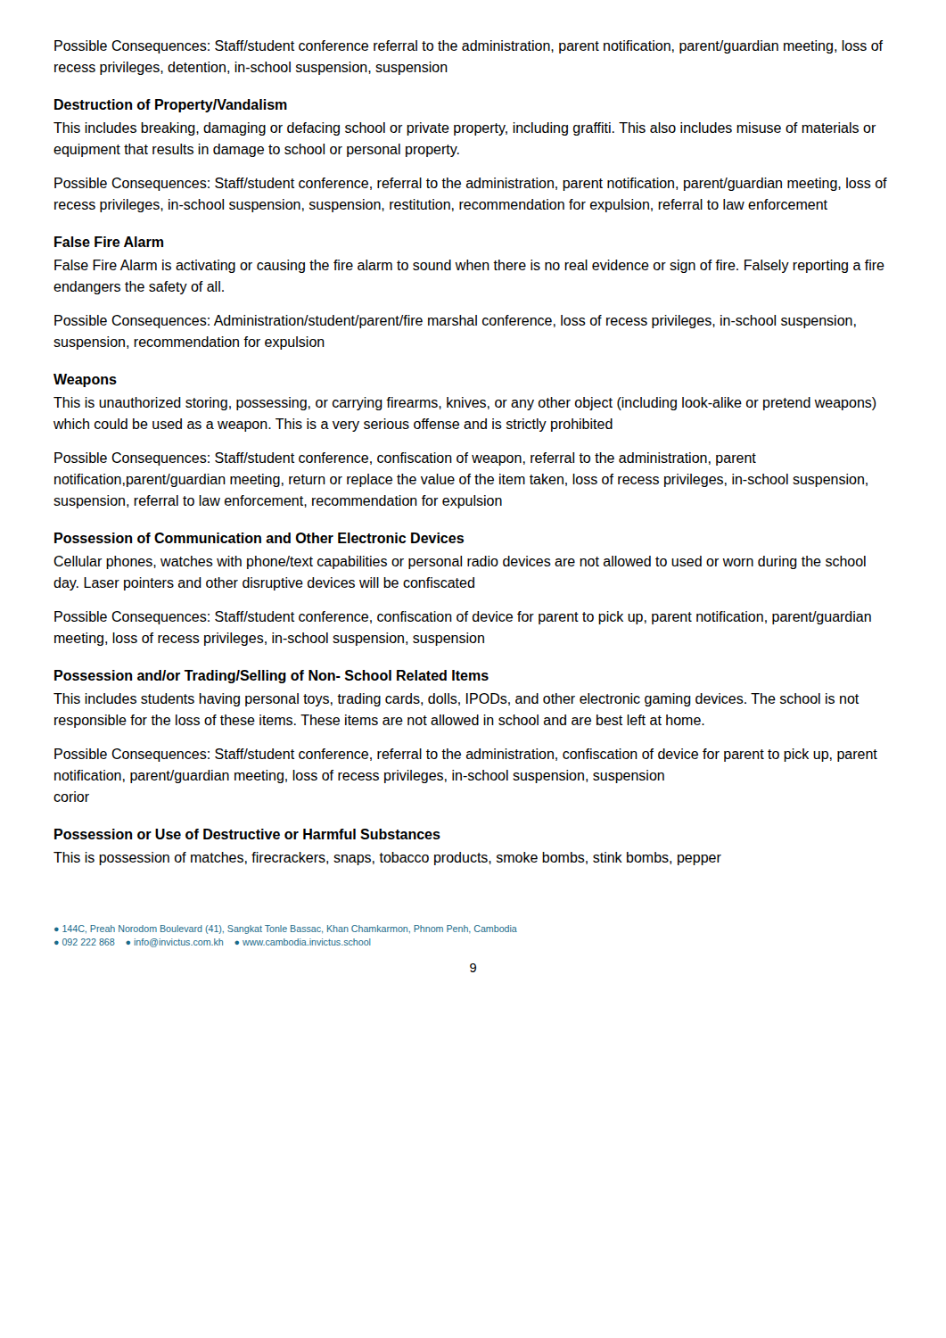Possible Consequences: Staff/student conference referral to the administration, parent notification, parent/guardian meeting, loss of recess privileges, detention, in-school suspension, suspension
Destruction of Property/Vandalism
This includes breaking, damaging or defacing school or private property, including graffiti. This also includes misuse of materials or equipment that results in damage to school or personal property.
Possible Consequences: Staff/student conference, referral to the administration, parent notification, parent/guardian meeting, loss of recess privileges, in-school suspension, suspension, restitution, recommendation for expulsion, referral to law enforcement
False Fire Alarm
False Fire Alarm is activating or causing the fire alarm to sound when there is no real evidence or sign of fire. Falsely reporting a fire endangers the safety of all.
Possible Consequences: Administration/student/parent/fire marshal conference, loss of recess privileges, in-school suspension, suspension, recommendation for expulsion
Weapons
This is unauthorized storing, possessing, or carrying firearms, knives, or any other object (including look-alike or pretend weapons) which could be used as a weapon. This is a very serious offense and is strictly prohibited
Possible Consequences: Staff/student conference, confiscation of weapon, referral to the administration, parent notification,parent/guardian meeting, return or replace the value of the item taken, loss of recess privileges, in-school suspension, suspension, referral to law enforcement, recommendation for expulsion
Possession of Communication and Other Electronic Devices
Cellular phones, watches with phone/text capabilities or personal radio devices are not allowed to used or worn during the school day. Laser pointers and other disruptive devices will be confiscated
Possible Consequences: Staff/student conference, confiscation of device for parent to pick up, parent notification, parent/guardian meeting, loss of recess privileges, in-school suspension, suspension
Possession and/or Trading/Selling of Non- School Related Items
This includes students having personal toys, trading cards, dolls, IPODs, and other electronic gaming devices. The school is not responsible for the loss of these items. These items are not allowed in school and are best left at home.
Possible Consequences: Staff/student conference, referral to the administration, confiscation of device for parent to pick up, parent notification, parent/guardian meeting, loss of recess privileges, in-school suspension, suspension
corior
Possession or Use of Destructive or Harmful Substances
This is possession of matches, firecrackers, snaps, tobacco products, smoke bombs, stink bombs, pepper
● 144C, Preah Norodom Boulevard (41), Sangkat Tonle Bassac, Khan Chamkarmon, Phnom Penh, Cambodia
● 092 222 868 ● info@invictus.com.kh ● www.cambodia.invictus.school
9